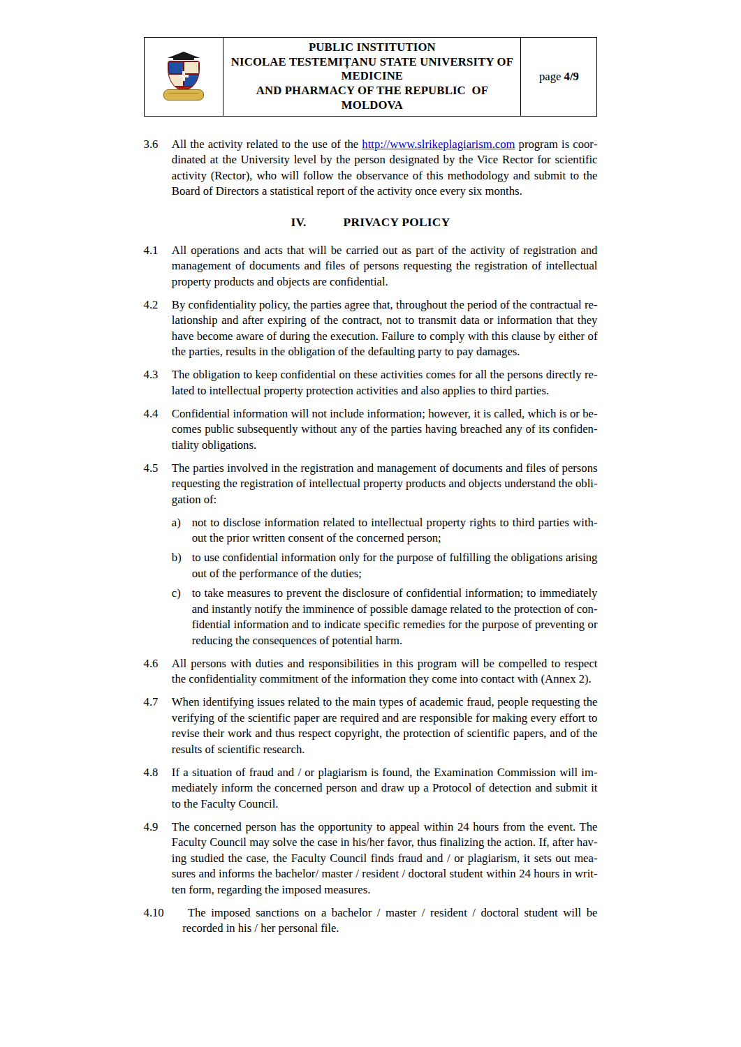| | Public Institution Nicolae Testemițanu State University of Medicine and Pharmacy of the Republic of Moldova | page 4/9 |
3.6 All the activity related to the use of the http://www.slrikeplagiarism.com program is coordinated at the University level by the person designated by the Vice Rector for scientific activity (Rector), who will follow the observance of this methodology and submit to the Board of Directors a statistical report of the activity once every six months.
IV. Privacy Policy
4.1 All operations and acts that will be carried out as part of the activity of registration and management of documents and files of persons requesting the registration of intellectual property products and objects are confidential.
4.2 By confidentiality policy, the parties agree that, throughout the period of the contractual relationship and after expiring of the contract, not to transmit data or information that they have become aware of during the execution. Failure to comply with this clause by either of the parties, results in the obligation of the defaulting party to pay damages.
4.3 The obligation to keep confidential on these activities comes for all the persons directly related to intellectual property protection activities and also applies to third parties.
4.4 Confidential information will not include information; however, it is called, which is or becomes public subsequently without any of the parties having breached any of its confidentiality obligations.
4.5 The parties involved in the registration and management of documents and files of persons requesting the registration of intellectual property products and objects understand the obligation of:
a) not to disclose information related to intellectual property rights to third parties without the prior written consent of the concerned person;
b) to use confidential information only for the purpose of fulfilling the obligations arising out of the performance of the duties;
c) to take measures to prevent the disclosure of confidential information; to immediately and instantly notify the imminence of possible damage related to the protection of confidential information and to indicate specific remedies for the purpose of preventing or reducing the consequences of potential harm.
4.6 All persons with duties and responsibilities in this program will be compelled to respect the confidentiality commitment of the information they come into contact with (Annex 2).
4.7 When identifying issues related to the main types of academic fraud, people requesting the verifying of the scientific paper are required and are responsible for making every effort to revise their work and thus respect copyright, the protection of scientific papers, and of the results of scientific research.
4.8 If a situation of fraud and / or plagiarism is found, the Examination Commission will immediately inform the concerned person and draw up a Protocol of detection and submit it to the Faculty Council.
4.9 The concerned person has the opportunity to appeal within 24 hours from the event. The Faculty Council may solve the case in his/her favor, thus finalizing the action. If, after having studied the case, the Faculty Council finds fraud and / or plagiarism, it sets out measures and informs the bachelor/ master / resident / doctoral student within 24 hours in written form, regarding the imposed measures.
4.10 The imposed sanctions on a bachelor / master / resident / doctoral student will be recorded in his / her personal file.